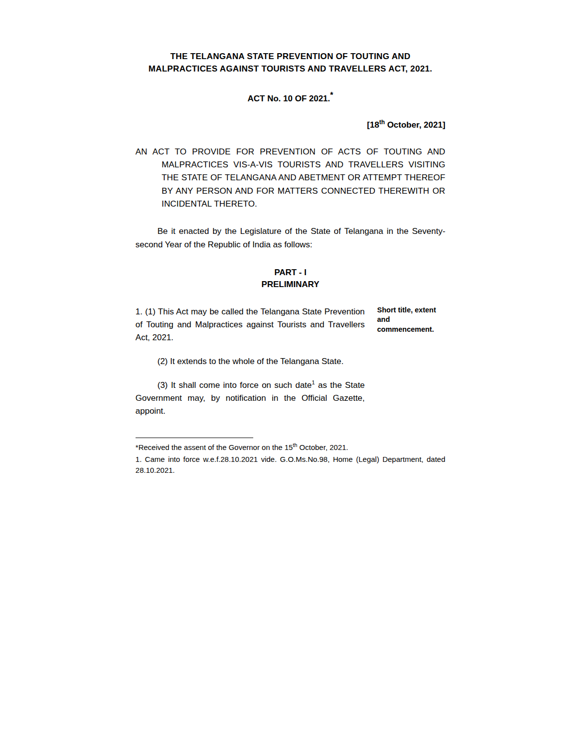THE TELANGANA STATE PREVENTION OF TOUTING AND MALPRACTICES AGAINST TOURISTS AND TRAVELLERS ACT, 2021.
ACT No. 10 OF 2021.*
[18th October, 2021]
AN ACT TO PROVIDE FOR PREVENTION OF ACTS OF TOUTING AND MALPRACTICES VIS-A-VIS TOURISTS AND TRAVELLERS VISITING THE STATE OF TELANGANA AND ABETMENT OR ATTEMPT THEREOF BY ANY PERSON AND FOR MATTERS CONNECTED THEREWITH OR INCIDENTAL THERETO.
Be it enacted by the Legislature of the State of Telangana in the Seventy-second Year of the Republic of India as follows:
PART - IPRELIMINARY
Short title, extent and commencement.
1. (1) This Act may be called the Telangana State Prevention of Touting and Malpractices against Tourists and Travellers Act, 2021.
(2) It extends to the whole of the Telangana State.
(3) It shall come into force on such date1 as the State Government may, by notification in the Official Gazette, appoint.
*Received the assent of the Governor on the 15th October, 2021.
1. Came into force w.e.f.28.10.2021 vide. G.O.Ms.No.98, Home (Legal) Department, dated 28.10.2021.